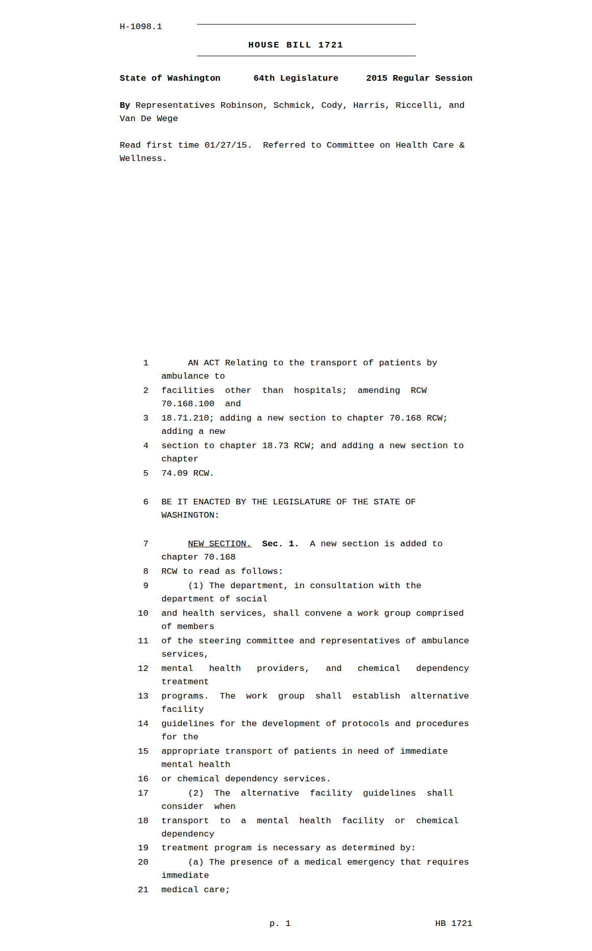H-1098.1
HOUSE BILL 1721
State of Washington 64th Legislature 2015 Regular Session
By Representatives Robinson, Schmick, Cody, Harris, Riccelli, and Van De Wege
Read first time 01/27/15. Referred to Committee on Health Care & Wellness.
| 1 | AN ACT Relating to the transport of patients by ambulance to |
| 2 | facilities other than hospitals; amending RCW 70.168.100 and |
| 3 | 18.71.210; adding a new section to chapter 70.168 RCW; adding a new |
| 4 | section to chapter 18.73 RCW; and adding a new section to chapter |
| 5 | 74.09 RCW. |
| 6 | BE IT ENACTED BY THE LEGISLATURE OF THE STATE OF WASHINGTON: |
| 7 | NEW SECTION. Sec. 1. A new section is added to chapter 70.168 |
| 8 | RCW to read as follows: |
| 9 | (1) The department, in consultation with the department of social |
| 10 | and health services, shall convene a work group comprised of members |
| 11 | of the steering committee and representatives of ambulance services, |
| 12 | mental health providers, and chemical dependency treatment |
| 13 | programs. The work group shall establish alternative facility |
| 14 | guidelines for the development of protocols and procedures for the |
| 15 | appropriate transport of patients in need of immediate mental health |
| 16 | or chemical dependency services. |
| 17 | (2) The alternative facility guidelines shall consider when |
| 18 | transport to a mental health facility or chemical dependency |
| 19 | treatment program is necessary as determined by: |
| 20 | (a) The presence of a medical emergency that requires immediate |
| 21 | medical care; |
p. 1 HB 1721